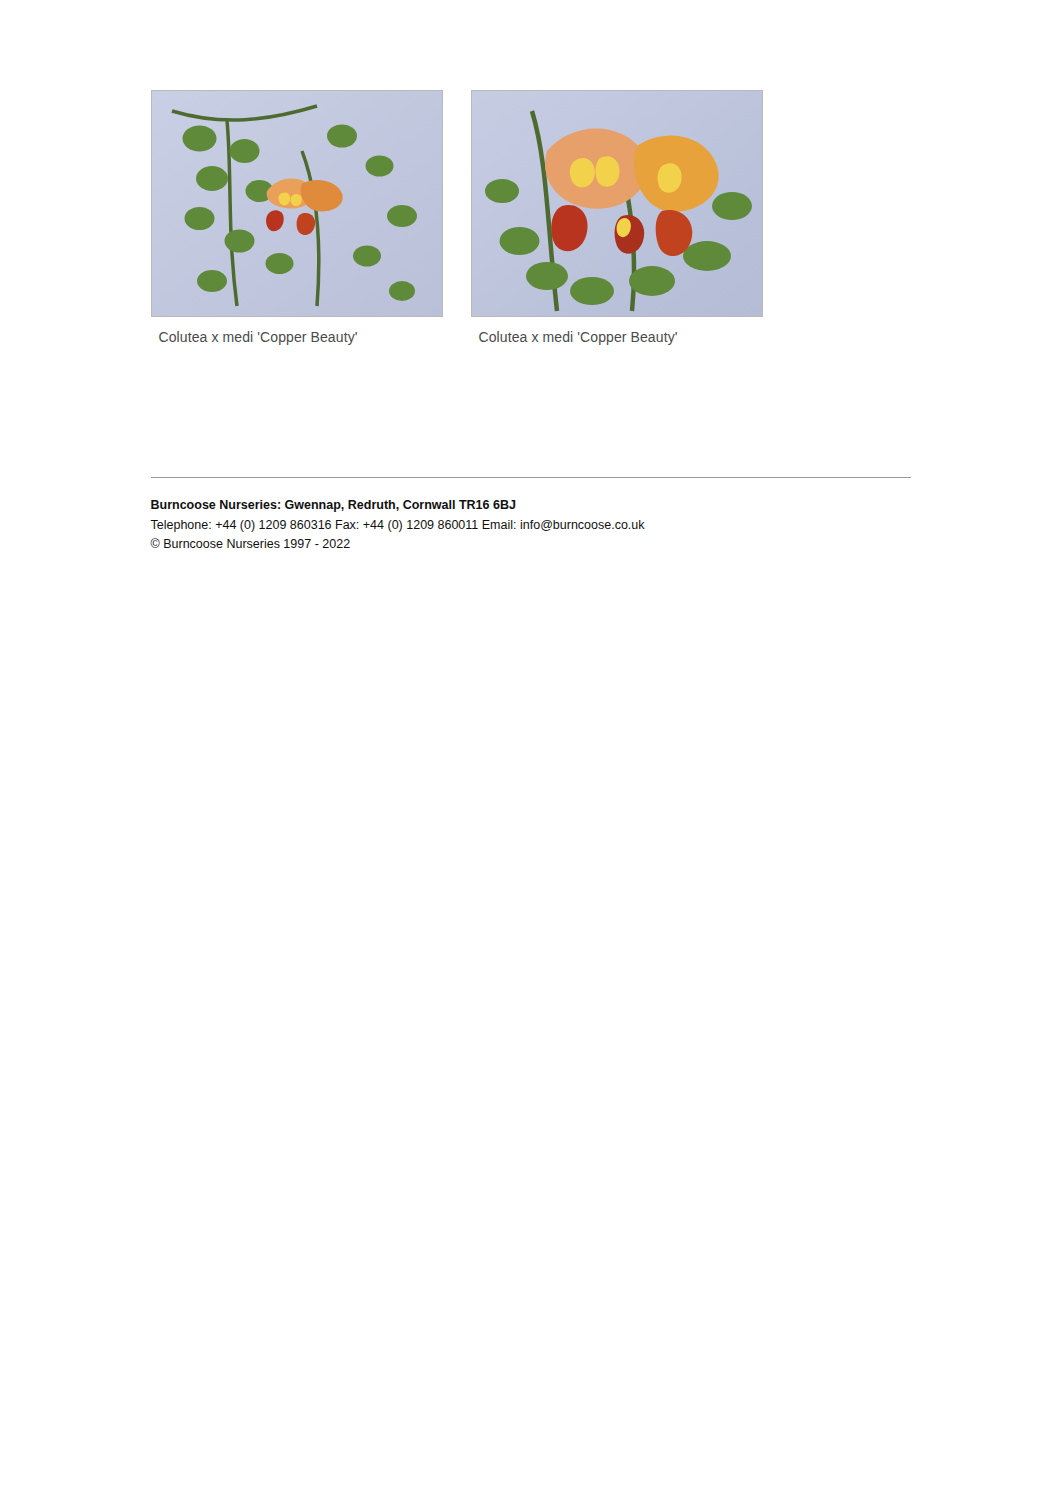Colutea x medi 'Copper Beauty'
Colutea x medi 'Copper Beauty'
Burncoose Nurseries: Gwennap, Redruth, Cornwall TR16 6BJ
Telephone: +44 (0) 1209 860316 Fax: +44 (0) 1209 860011 Email: info@burncoose.co.uk
© Burncoose Nurseries 1997 - 2022